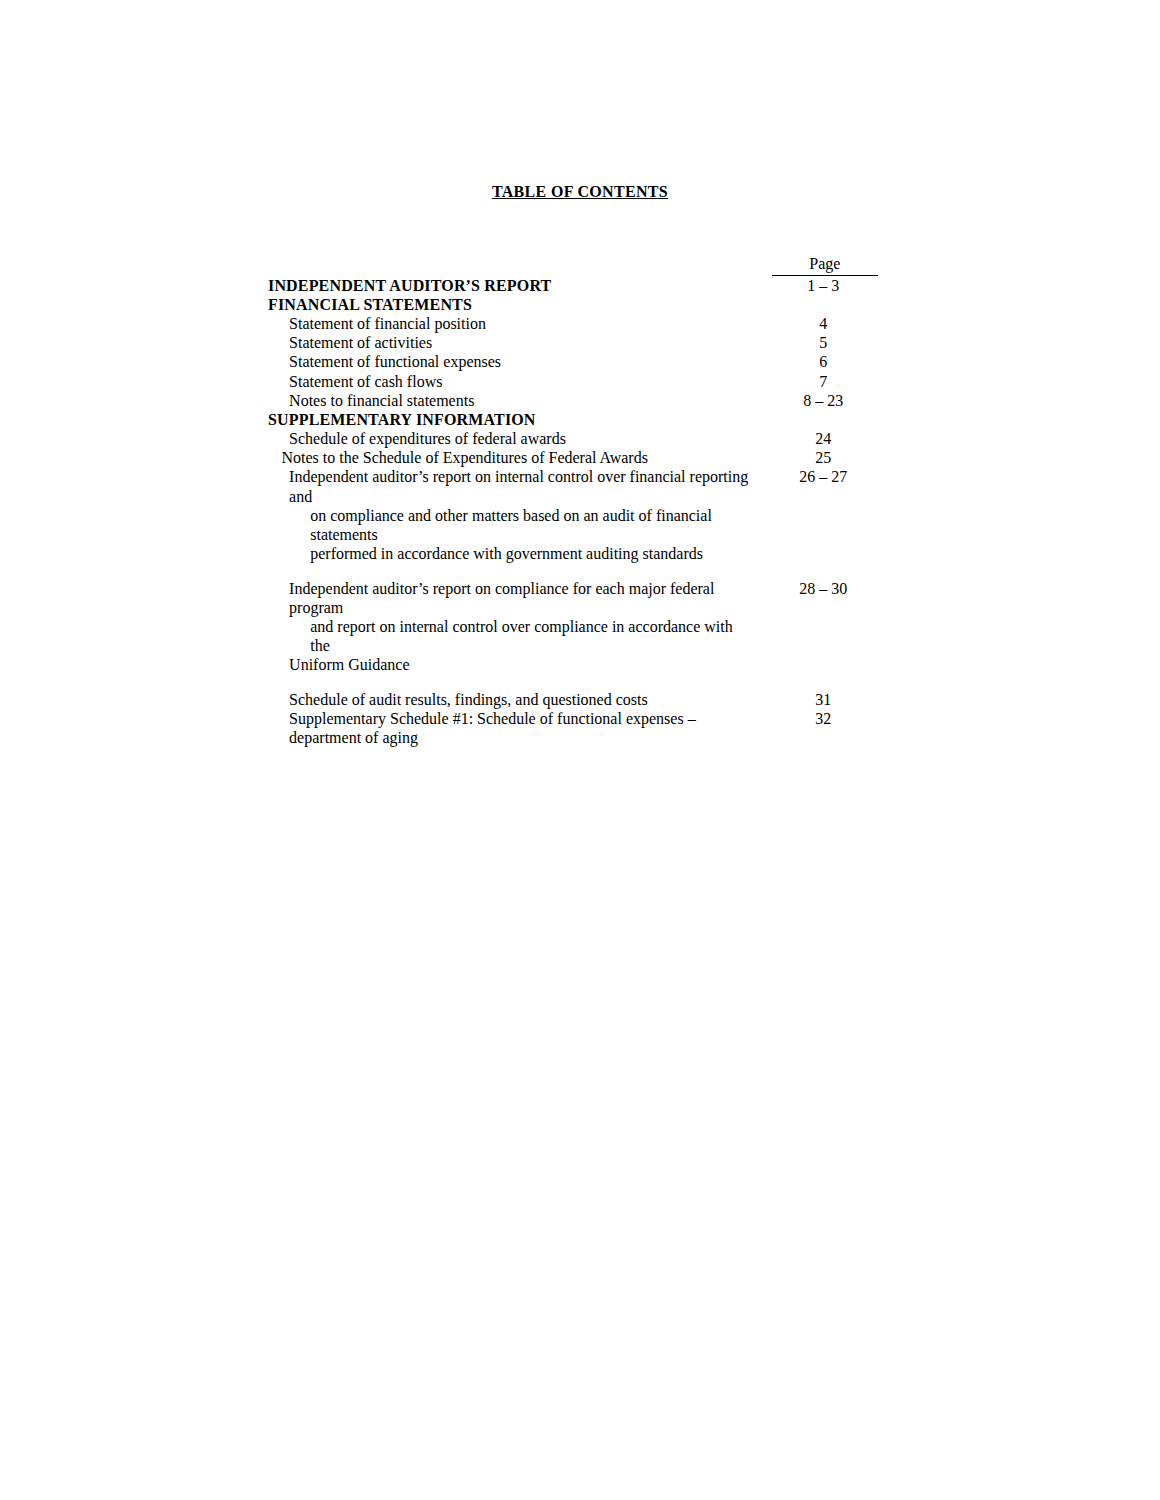TABLE OF CONTENTS
| | Page |
| INDEPENDENT AUDITOR’S REPORT | 1 – 3 |
| FINANCIAL STATEMENTS | |
| Statement of financial position | 4 |
| Statement of activities | 5 |
| Statement of functional expenses | 6 |
| Statement of cash flows | 7 |
| Notes to financial statements | 8 – 23 |
| SUPPLEMENTARY INFORMATION | |
| Schedule of expenditures of federal awards | 24 |
| Notes to the Schedule of Expenditures of Federal Awards | 25 |
| Independent auditor’s report on internal control over financial reporting and on compliance and other matters based on an audit of financial statements performed in accordance with government auditing standards | 26 – 27 |
| Independent auditor’s report on compliance for each major federal program and report on internal control over compliance in accordance with the Uniform Guidance | 28 – 30 |
| Schedule of audit results, findings, and questioned costs | 31 |
| Supplementary Schedule #1: Schedule of functional expenses – department of aging | 32 |